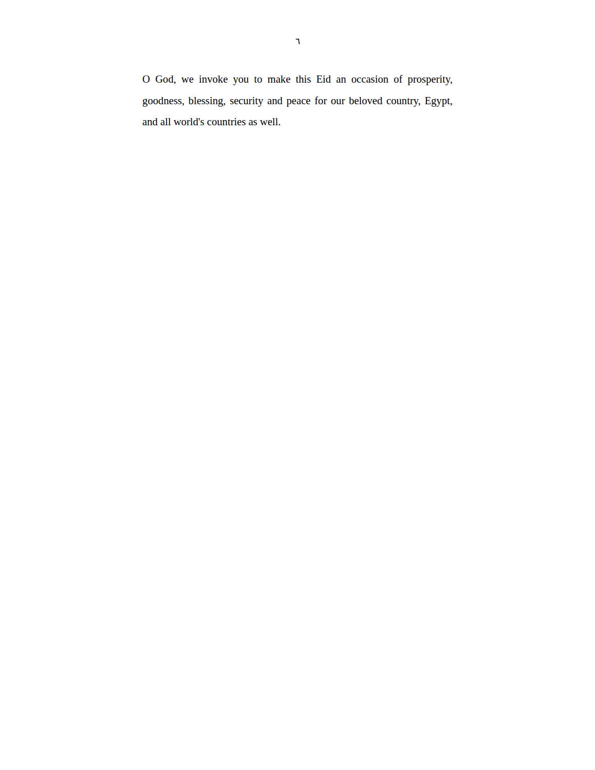٦
O God, we invoke you to make this Eid an occasion of prosperity, goodness, blessing, security and peace for our beloved country, Egypt, and all world's countries as well.